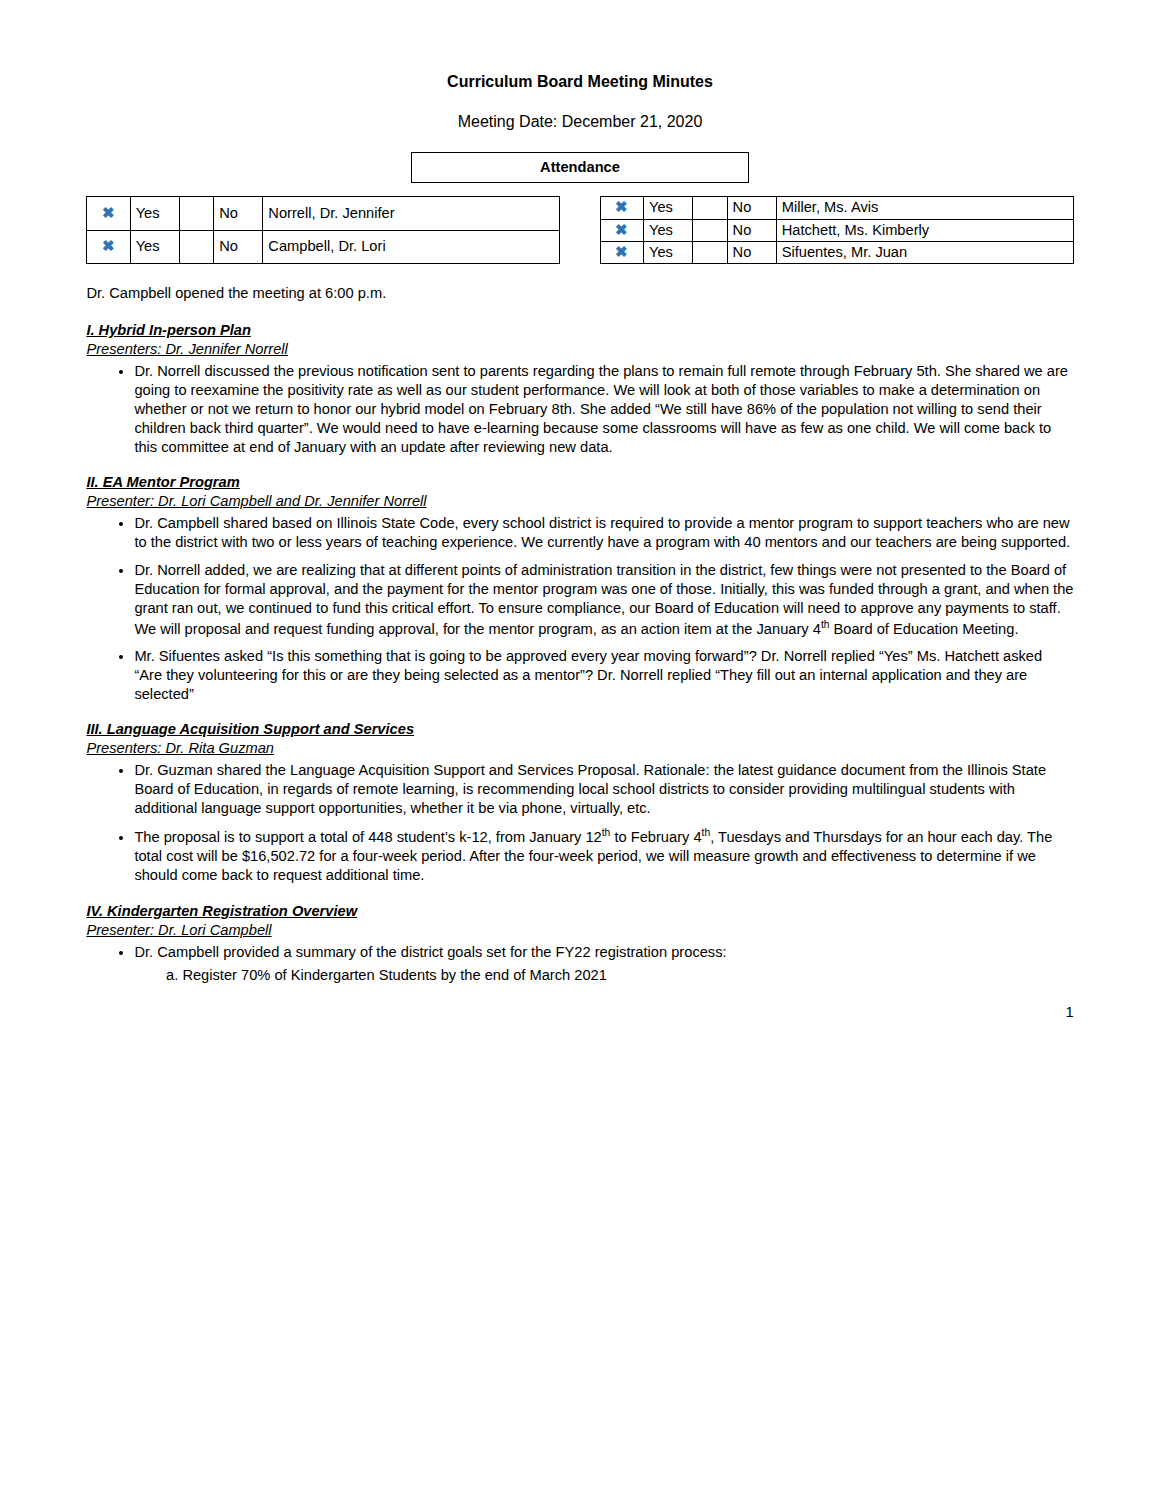Curriculum Board Meeting Minutes
Meeting Date: December 21, 2020
Attendance
| ✖ | Yes | | No | Norrell, Dr. Jennifer |
| ✖ | Yes | | No | Campbell, Dr. Lori |
| ✖ | Yes | | No | Miller, Ms. Avis |
| ✖ | Yes | | No | Hatchett, Ms. Kimberly |
| ✖ | Yes | | No | Sifuentes, Mr. Juan |
Dr. Campbell opened the meeting at 6:00 p.m.
I. Hybrid In-person Plan
Presenters: Dr. Jennifer Norrell
Dr. Norrell discussed the previous notification sent to parents regarding the plans to remain full remote through February 5th. She shared we are going to reexamine the positivity rate as well as our student performance. We will look at both of those variables to make a determination on whether or not we return to honor our hybrid model on February 8th. She added “We still have 86% of the population not willing to send their children back third quarter”. We would need to have e-learning because some classrooms will have as few as one child. We will come back to this committee at end of January with an update after reviewing new data.
II. EA Mentor Program
Presenter: Dr. Lori Campbell and Dr. Jennifer Norrell
Dr. Campbell shared based on Illinois State Code, every school district is required to provide a mentor program to support teachers who are new to the district with two or less years of teaching experience. We currently have a program with 40 mentors and our teachers are being supported.
Dr. Norrell added, we are realizing that at different points of administration transition in the district, few things were not presented to the Board of Education for formal approval, and the payment for the mentor program was one of those. Initially, this was funded through a grant, and when the grant ran out, we continued to fund this critical effort. To ensure compliance, our Board of Education will need to approve any payments to staff. We will proposal and request funding approval, for the mentor program, as an action item at the January 4th Board of Education Meeting.
Mr. Sifuentes asked “Is this something that is going to be approved every year moving forward”? Dr. Norrell replied “Yes” Ms. Hatchett asked “Are they volunteering for this or are they being selected as a mentor”? Dr. Norrell replied “They fill out an internal application and they are selected”
III. Language Acquisition Support and Services
Presenters: Dr. Rita Guzman
Dr. Guzman shared the Language Acquisition Support and Services Proposal. Rationale: the latest guidance document from the Illinois State Board of Education, in regards of remote learning, is recommending local school districts to consider providing multilingual students with additional language support opportunities, whether it be via phone, virtually, etc.
The proposal is to support a total of 448 student’s k-12, from January 12th to February 4th, Tuesdays and Thursdays for an hour each day. The total cost will be $16,502.72 for a four-week period. After the four-week period, we will measure growth and effectiveness to determine if we should come back to request additional time.
IV. Kindergarten Registration Overview
Presenter: Dr. Lori Campbell
Dr. Campbell provided a summary of the district goals set for the FY22 registration process:
Register 70% of Kindergarten Students by the end of March 2021
1